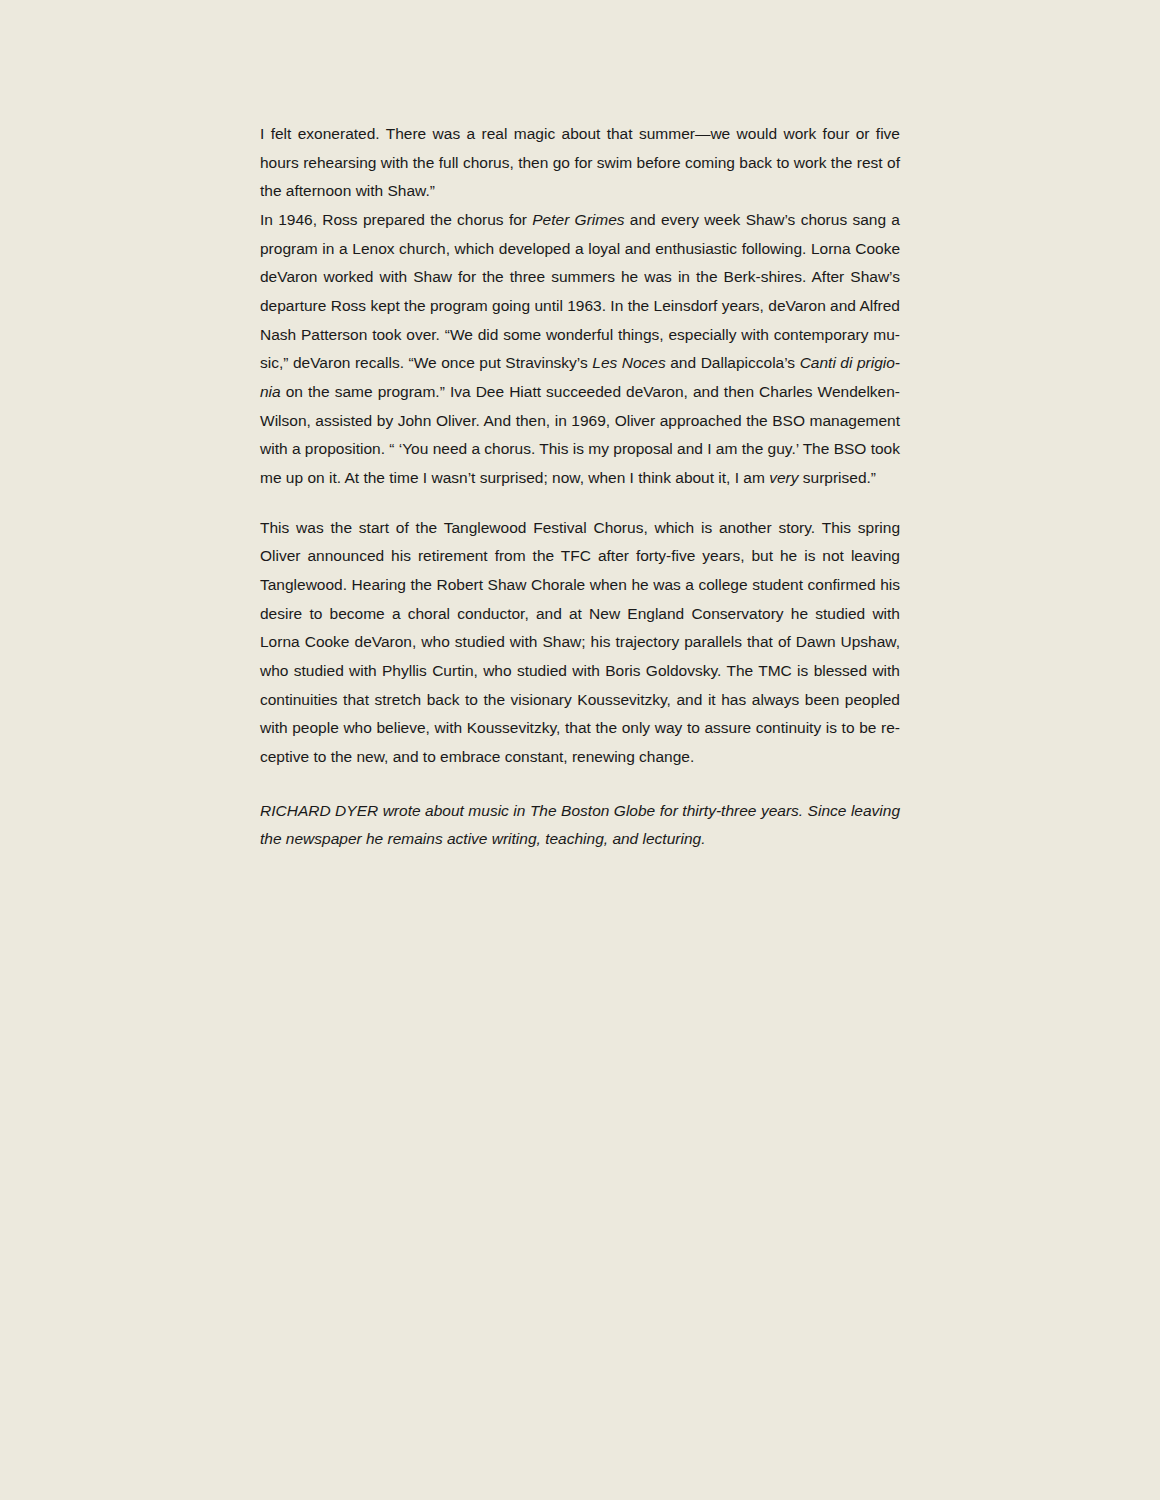I felt exonerated. There was a real magic about that summer—we would work four or five hours rehearsing with the full chorus, then go for swim before coming back to work the rest of the afternoon with Shaw.”
In 1946, Ross prepared the chorus for Peter Grimes and every week Shaw’s chorus sang a program in a Lenox church, which developed a loyal and enthusiastic following. Lorna Cooke deVaron worked with Shaw for the three summers he was in the Berk-shires. After Shaw’s departure Ross kept the program going until 1963. In the Leinsdorf years, deVaron and Alfred Nash Patterson took over. “We did some wonderful things, especially with contemporary music,” deVaron recalls. “We once put Stravinsky’s Les Noces and Dallapiccola’s Canti di prigionia on the same program.” Iva Dee Hiatt succeeded deVaron, and then Charles Wendelken-Wilson, assisted by John Oliver. And then, in 1969, Oliver approached the BSO management with a proposition. “ ‘You need a chorus. This is my proposal and I am the guy.’ The BSO took me up on it. At the time I wasn’t surprised; now, when I think about it, I am very surprised.”
This was the start of the Tanglewood Festival Chorus, which is another story. This spring Oliver announced his retirement from the TFC after forty-five years, but he is not leaving Tanglewood. Hearing the Robert Shaw Chorale when he was a college student confirmed his desire to become a choral conductor, and at New England Conservatory he studied with Lorna Cooke deVaron, who studied with Shaw; his trajectory parallels that of Dawn Upshaw, who studied with Phyllis Curtin, who studied with Boris Goldovsky. The TMC is blessed with continuities that stretch back to the visionary Koussevitzky, and it has always been peopled with people who believe, with Koussevitzky, that the only way to assure continuity is to be receptive to the new, and to embrace constant, renewing change.
RICHARD DYER wrote about music in The Boston Globe for thirty-three years. Since leaving the newspaper he remains active writing, teaching, and lecturing.